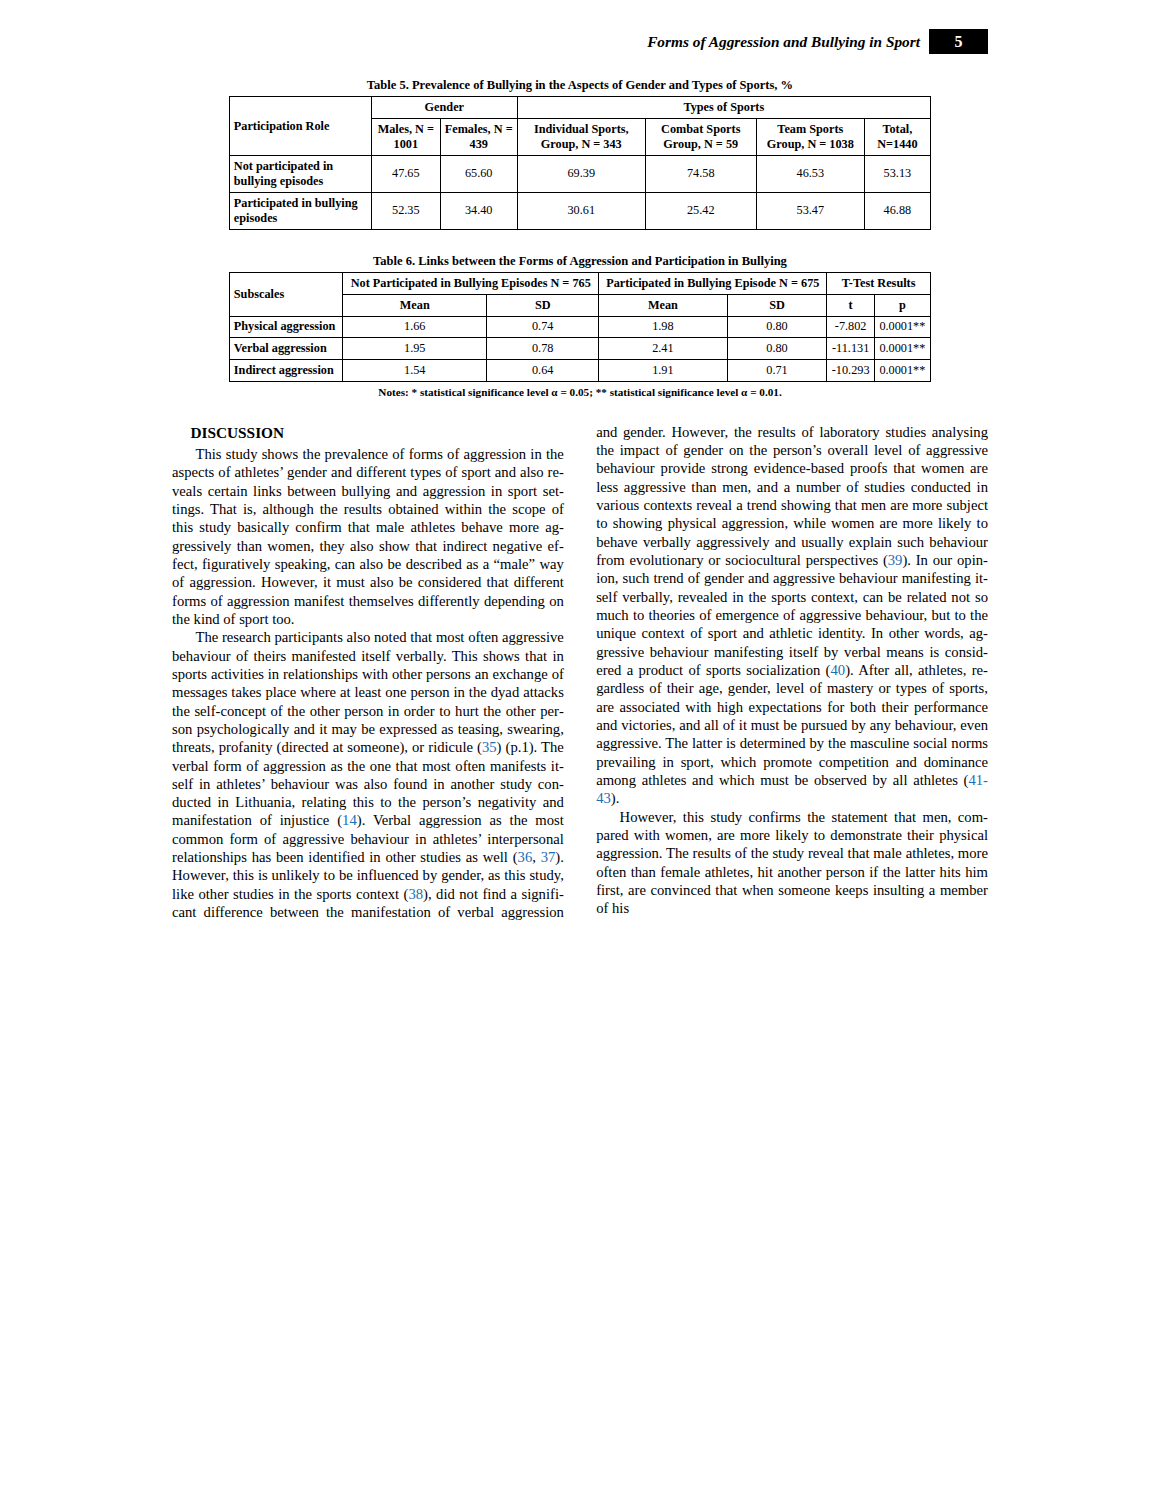Forms of Aggression and Bullying in Sport 5
Table 5. Prevalence of Bullying in the Aspects of Gender and Types of Sports, %
| Participation Role | Gender | Types of Sports |
| --- | --- | --- |
| Males, N = 1001 | Females, N = 439 | Individual Sports, Group, N = 343 | Combat Sports Group, N = 59 | Team Sports Group, N = 1038 | Total, N=1440 |
| Not participated in bullying episodes | 47.65 | 65.60 | 69.39 | 74.58 | 46.53 | 53.13 |
| Participated in bullying episodes | 52.35 | 34.40 | 30.61 | 25.42 | 53.47 | 46.88 |
Table 6. Links between the Forms of Aggression and Participation in Bullying
| Subscales | Not Participated in Bullying Episodes N = 765 | Participated in Bullying Episode N = 675 | T-Test Results |
| --- | --- | --- | --- |
| Mean | SD | Mean | SD | t | p |
| Physical aggression | 1.66 | 0.74 | 1.98 | 0.80 | -7.802 | 0.0001** |
| Verbal aggression | 1.95 | 0.78 | 2.41 | 0.80 | -11.131 | 0.0001** |
| Indirect aggression | 1.54 | 0.64 | 1.91 | 0.71 | -10.293 | 0.0001** |
Notes: * statistical significance level α = 0.05; ** statistical significance level α = 0.01.
DISCUSSION
This study shows the prevalence of forms of aggression in the aspects of athletes’ gender and different types of sport and also reveals certain links between bullying and aggression in sport settings. That is, although the results obtained within the scope of this study basically confirm that male athletes behave more aggressively than women, they also show that indirect negative effect, figuratively speaking, can also be described as a “male” way of aggression. However, it must also be considered that different forms of aggression manifest themselves differently depending on the kind of sport too.
The research participants also noted that most often aggressive behaviour of theirs manifested itself verbally. This shows that in sports activities in relationships with other persons an exchange of messages takes place where at least one person in the dyad attacks the self-concept of the other person in order to hurt the other person psychologically and it may be expressed as teasing, swearing, threats, profanity (directed at someone), or ridicule (35) (p.1). The verbal form of aggression as the one that most often manifests itself in athletes’ behaviour was also found in another study conducted in Lithuania, relating this to the person’s negativity and manifestation of injustice (14). Verbal aggression as the most common form of aggressive behaviour in athletes’ interpersonal relationships has been identified in other studies as well (36, 37). However, this is unlikely to be influenced by gender, as this study, like other studies in the sports context (38), did not find a significant difference between the manifestation of verbal aggression and gender. However, the results of laboratory studies analysing the impact of gender on the person’s overall level of aggressive behaviour provide strong evidence-based proofs that women are less aggressive than men, and a number of studies conducted in various contexts reveal a trend showing that men are more subject to showing physical aggression, while women are more likely to behave verbally aggressively and usually explain such behaviour from evolutionary or sociocultural perspectives (39). In our opinion, such trend of gender and aggressive behaviour manifesting itself verbally, revealed in the sports context, can be related not so much to theories of emergence of aggressive behaviour, but to the unique context of sport and athletic identity. In other words, aggressive behaviour manifesting itself by verbal means is considered a product of sports socialization (40). After all, athletes, regardless of their age, gender, level of mastery or types of sports, are associated with high expectations for both their performance and victories, and all of it must be pursued by any behaviour, even aggressive. The latter is determined by the masculine social norms prevailing in sport, which promote competition and dominance among athletes and which must be observed by all athletes (41-43).
However, this study confirms the statement that men, compared with women, are more likely to demonstrate their physical aggression. The results of the study reveal that male athletes, more often than female athletes, hit another person if the latter hits him first, are convinced that when someone keeps insulting a member of his